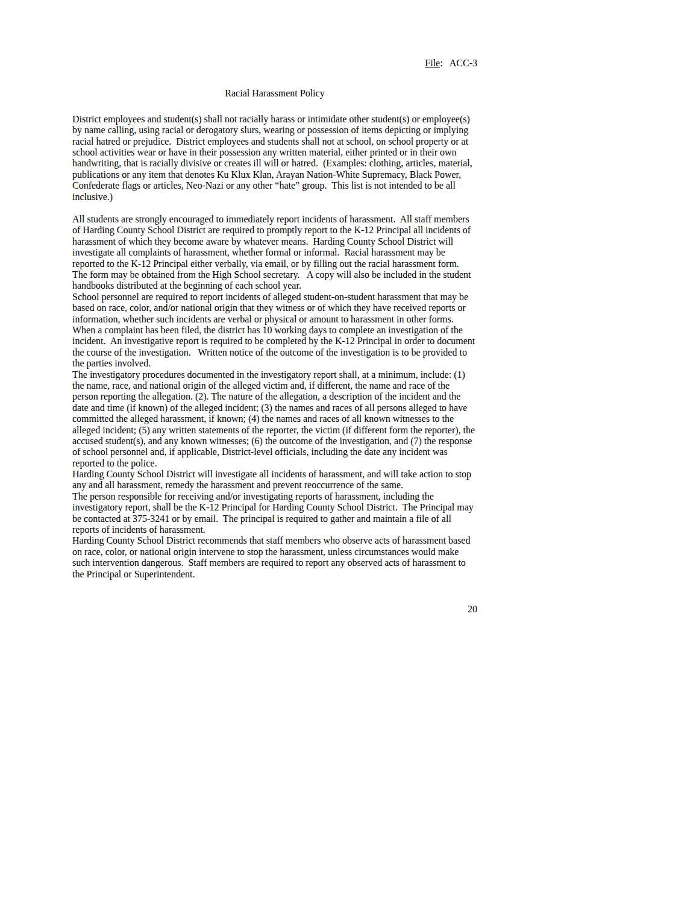File: ACC-3
Racial Harassment Policy
District employees and student(s) shall not racially harass or intimidate other student(s) or employee(s) by name calling, using racial or derogatory slurs, wearing or possession of items depicting or implying racial hatred or prejudice. District employees and students shall not at school, on school property or at school activities wear or have in their possession any written material, either printed or in their own handwriting, that is racially divisive or creates ill will or hatred. (Examples: clothing, articles, material, publications or any item that denotes Ku Klux Klan, Arayan Nation-White Supremacy, Black Power, Confederate flags or articles, Neo-Nazi or any other “hate” group. This list is not intended to be all inclusive.)
All students are strongly encouraged to immediately report incidents of harassment. All staff members of Harding County School District are required to promptly report to the K-12 Principal all incidents of harassment of which they become aware by whatever means. Harding County School District will investigate all complaints of harassment, whether formal or informal. Racial harassment may be reported to the K-12 Principal either verbally, via email, or by filling out the racial harassment form. The form may be obtained from the High School secretary. A copy will also be included in the student handbooks distributed at the beginning of each school year.
School personnel are required to report incidents of alleged student-on-student harassment that may be based on race, color, and/or national origin that they witness or of which they have received reports or information, whether such incidents are verbal or physical or amount to harassment in other forms.
When a complaint has been filed, the district has 10 working days to complete an investigation of the incident. An investigative report is required to be completed by the K-12 Principal in order to document the course of the investigation. Written notice of the outcome of the investigation is to be provided to the parties involved.
The investigatory procedures documented in the investigatory report shall, at a minimum, include: (1) the name, race, and national origin of the alleged victim and, if different, the name and race of the person reporting the allegation. (2). The nature of the allegation, a description of the incident and the date and time (if known) of the alleged incident; (3) the names and races of all persons alleged to have committed the alleged harassment, if known; (4) the names and races of all known witnesses to the alleged incident; (5) any written statements of the reporter, the victim (if different form the reporter), the accused student(s), and any known witnesses; (6) the outcome of the investigation, and (7) the response of school personnel and, if applicable, District-level officials, including the date any incident was reported to the police.
Harding County School District will investigate all incidents of harassment, and will take action to stop any and all harassment, remedy the harassment and prevent reoccurrence of the same.
The person responsible for receiving and/or investigating reports of harassment, including the investigatory report, shall be the K-12 Principal for Harding County School District. The Principal may be contacted at 375-3241 or by email. The principal is required to gather and maintain a file of all reports of incidents of harassment.
Harding County School District recommends that staff members who observe acts of harassment based on race, color, or national origin intervene to stop the harassment, unless circumstances would make such intervention dangerous. Staff members are required to report any observed acts of harassment to the Principal or Superintendent.
20